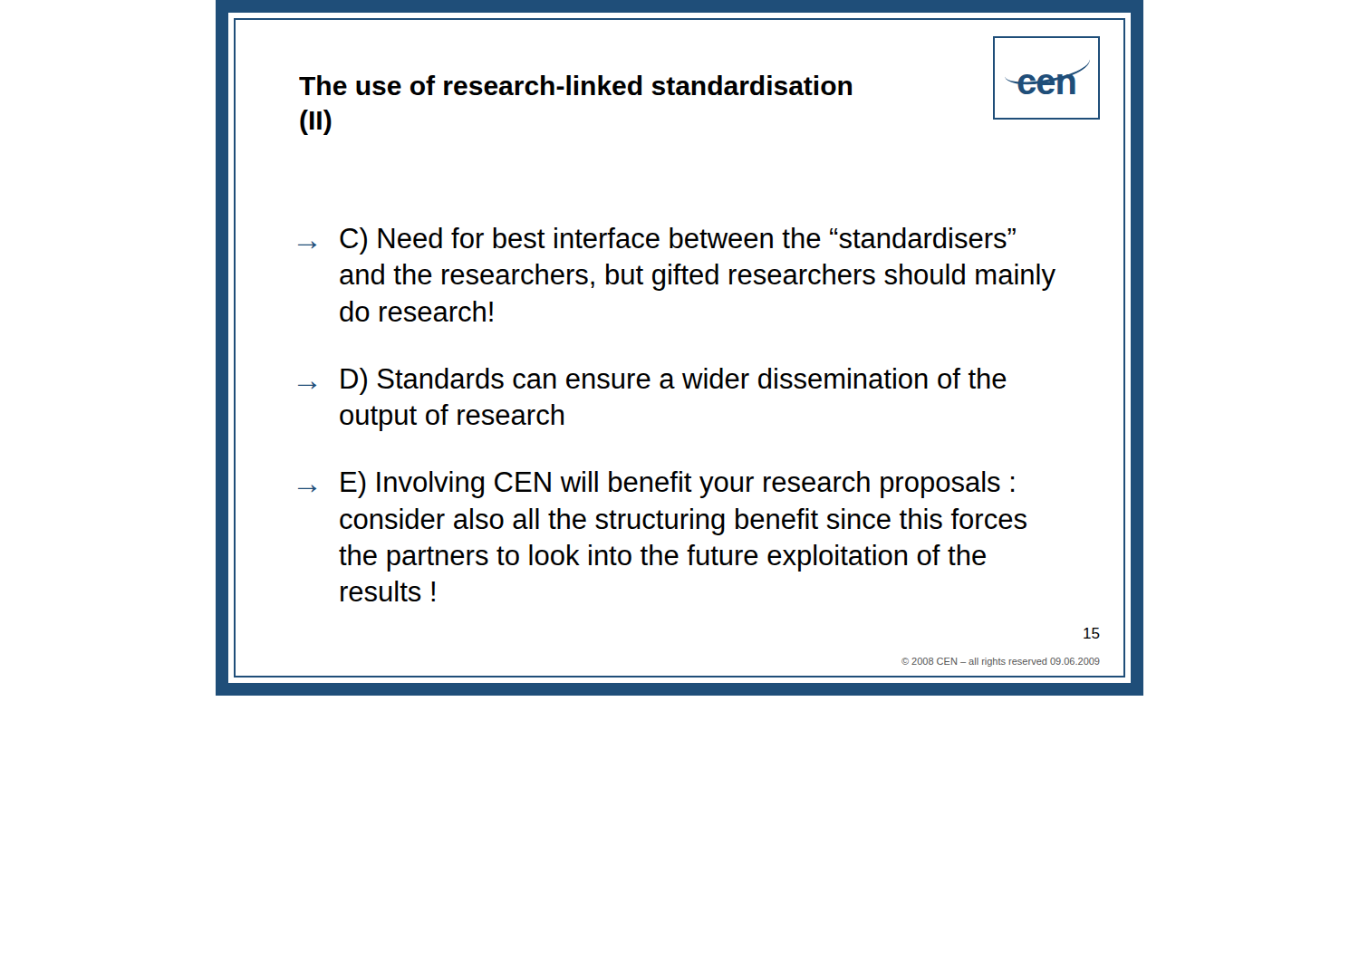cen
The use of research-linked standardisation
(II)
C) Need for best interface between the “standardisers” and the researchers, but gifted researchers should mainly do research!
D) Standards can ensure a wider dissemination of the output of research
E) Involving CEN will benefit your research proposals : consider also all the structuring benefit since this forces the partners to look into the future exploitation of the results !
15
© 2008 CEN – all rights reserved 09.06.2009